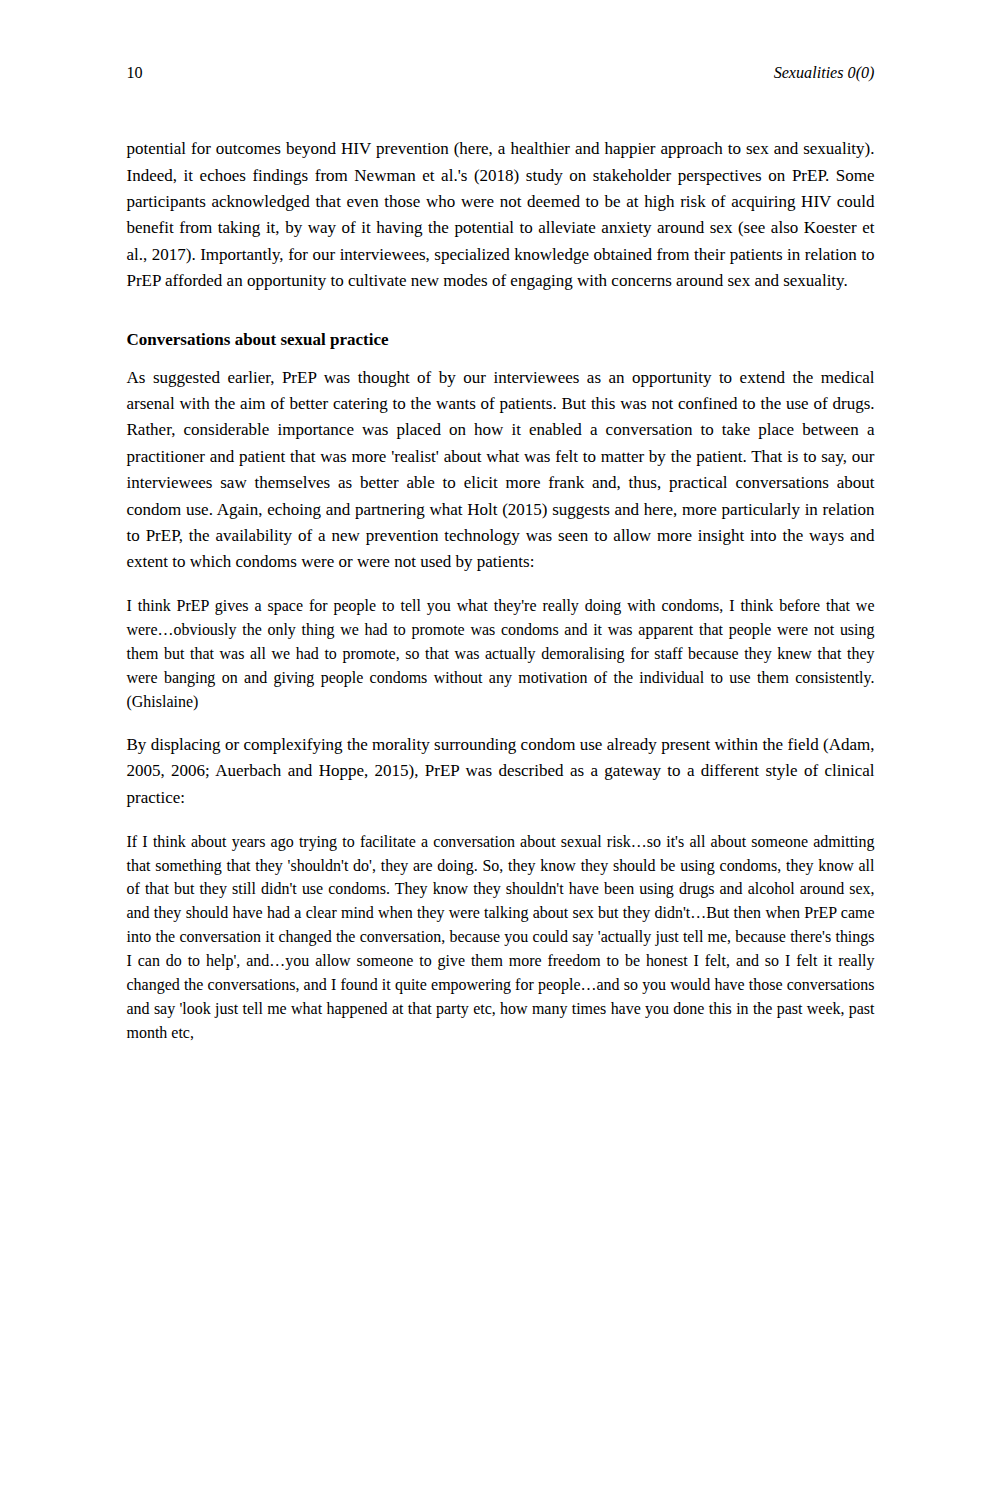10 Sexualities 0(0)
potential for outcomes beyond HIV prevention (here, a healthier and happier approach to sex and sexuality). Indeed, it echoes findings from Newman et al.'s (2018) study on stakeholder perspectives on PrEP. Some participants acknowledged that even those who were not deemed to be at high risk of acquiring HIV could benefit from taking it, by way of it having the potential to alleviate anxiety around sex (see also Koester et al., 2017). Importantly, for our interviewees, specialized knowledge obtained from their patients in relation to PrEP afforded an opportunity to cultivate new modes of engaging with concerns around sex and sexuality.
Conversations about sexual practice
As suggested earlier, PrEP was thought of by our interviewees as an opportunity to extend the medical arsenal with the aim of better catering to the wants of patients. But this was not confined to the use of drugs. Rather, considerable importance was placed on how it enabled a conversation to take place between a practitioner and patient that was more 'realist' about what was felt to matter by the patient. That is to say, our interviewees saw themselves as better able to elicit more frank and, thus, practical conversations about condom use. Again, echoing and partnering what Holt (2015) suggests and here, more particularly in relation to PrEP, the availability of a new prevention technology was seen to allow more insight into the ways and extent to which condoms were or were not used by patients:
I think PrEP gives a space for people to tell you what they're really doing with condoms, I think before that we were…obviously the only thing we had to promote was condoms and it was apparent that people were not using them but that was all we had to promote, so that was actually demoralising for staff because they knew that they were banging on and giving people condoms without any motivation of the individual to use them consistently. (Ghislaine)
By displacing or complexifying the morality surrounding condom use already present within the field (Adam, 2005, 2006; Auerbach and Hoppe, 2015), PrEP was described as a gateway to a different style of clinical practice:
If I think about years ago trying to facilitate a conversation about sexual risk…so it's all about someone admitting that something that they 'shouldn't do', they are doing. So, they know they should be using condoms, they know all of that but they still didn't use condoms. They know they shouldn't have been using drugs and alcohol around sex, and they should have had a clear mind when they were talking about sex but they didn't…But then when PrEP came into the conversation it changed the conversation, because you could say 'actually just tell me, because there's things I can do to help', and…you allow someone to give them more freedom to be honest I felt, and so I felt it really changed the conversations, and I found it quite empowering for people…and so you would have those conversations and say 'look just tell me what happened at that party etc, how many times have you done this in the past week, past month etc,